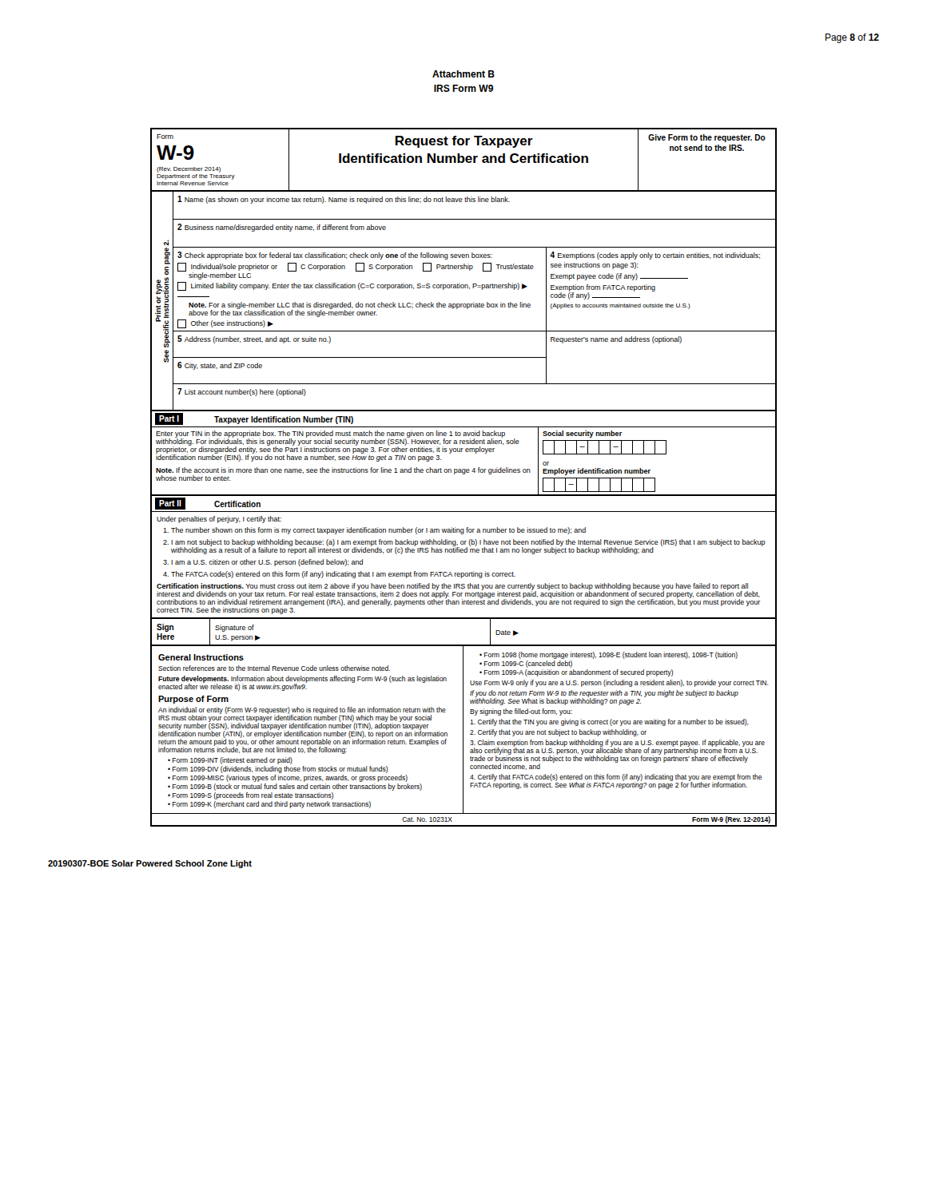Page 8 of 12
Attachment B
IRS Form W9
| Form W-9 (Rev. December 2014) Department of the Treasury Internal Revenue Service | Request for Taxpayer Identification Number and Certification | Give Form to the requester. Do not send to the IRS. |
| Print or type See Specific Instructions on page 2. | 1 Name (as shown on your income tax return). Name is required on this line; do not leave this line blank. |
| 2 Business name/disregarded entity name, if different from above |
| 3 Check appropriate box for federal tax classification; check only one of the following seven boxes: Individual/sole proprietor or C Corporation S Corporation Partnership Trust/estate single-member LLC Limited liability company. Enter the tax classification (C=C corporation, S=S corporation, P=partnership) ▶ Note. For a single-member LLC that is disregarded, do not check LLC; check the appropriate box in the line above for the tax classification of the single-member owner. Other (see instructions) ▶ | 4 Exemptions (codes apply only to certain entities, not individuals; see instructions on page 3): Exempt payee code (if any) Exemption from FATCA reporting code (if any) (Applies to accounts maintained outside the U.S.) |
| 5 Address (number, street, and apt. or suite no.) | Requester's name and address (optional) |
| 6 City, state, and ZIP code | |
| 7 List account number(s) here (optional) |
| Part I | Taxpayer Identification Number (TIN) |
| Enter your TIN in the appropriate box. The TIN provided must match the name given on line 1 to avoid backup withholding. For individuals, this is generally your social security number (SSN). However, for a resident alien, sole proprietor, or disregarded entity, see the Part I instructions on page 3. For other entities, it is your employer identification number (EIN). If you do not have a number, see How to get a TIN on page 3. Note. If the account is in more than one name, see the instructions for line 1 and the chart on page 4 for guidelines on whose number to enter. | Social security number – – or Employer identification number – |
| Part II | Certification |
Under penalties of perjury, I certify that:
The number shown on this form is my correct taxpayer identification number (or I am waiting for a number to be issued to me); and
I am not subject to backup withholding because: (a) I am exempt from backup withholding, or (b) I have not been notified by the Internal Revenue Service (IRS) that I am subject to backup withholding as a result of a failure to report all interest or dividends, or (c) the IRS has notified me that I am no longer subject to backup withholding; and
I am a U.S. citizen or other U.S. person (defined below); and
The FATCA code(s) entered on this form (if any) indicating that I am exempt from FATCA reporting is correct.
Certification instructions. You must cross out item 2 above if you have been notified by the IRS that you are currently subject to backup withholding because you have failed to report all interest and dividends on your tax return. For real estate transactions, item 2 does not apply. For mortgage interest paid, acquisition or abandonment of secured property, cancellation of debt, contributions to an individual retirement arrangement (IRA), and generally, payments other than interest and dividends, you are not required to sign the certification, but you must provide your correct TIN. See the instructions on page 3.
| Sign Here | Signature of U.S. person ▶ | Date ▶ |
General Instructions
Section references are to the Internal Revenue Code unless otherwise noted.
Future developments. Information about developments affecting Form W-9 (such as legislation enacted after we release it) is at www.irs.gov/fw9.
Purpose of Form
An individual or entity (Form W-9 requester) who is required to file an information return with the IRS must obtain your correct taxpayer identification number (TIN) which may be your social security number (SSN), individual taxpayer identification number (ITIN), adoption taxpayer identification number (ATIN), or employer identification number (EIN), to report on an information return the amount paid to you, or other amount reportable on an information return. Examples of information returns include, but are not limited to, the following:
Form 1099-INT (interest earned or paid)
Form 1099-DIV (dividends, including those from stocks or mutual funds)
Form 1099-MISC (various types of income, prizes, awards, or gross proceeds)
Form 1099-B (stock or mutual fund sales and certain other transactions by brokers)
Form 1099-S (proceeds from real estate transactions)
Form 1099-K (merchant card and third party network transactions)
Form 1098 (home mortgage interest), 1098-E (student loan interest), 1098-T (tuition)
Form 1099-C (canceled debt)
Form 1099-A (acquisition or abandonment of secured property)
Use Form W-9 only if you are a U.S. person (including a resident alien), to provide your correct TIN.
If you do not return Form W-9 to the requester with a TIN, you might be subject to backup withholding. See What is backup withholding? on page 2.
By signing the filled-out form, you:
1. Certify that the TIN you are giving is correct (or you are waiting for a number to be issued),
2. Certify that you are not subject to backup withholding, or
3. Claim exemption from backup withholding if you are a U.S. exempt payee. If applicable, you are also certifying that as a U.S. person, your allocable share of any partnership income from a U.S. trade or business is not subject to the withholding tax on foreign partners' share of effectively connected income, and
4. Certify that FATCA code(s) entered on this form (if any) indicating that you are exempt from the FATCA reporting, is correct. See What is FATCA reporting? on page 2 for further information.
Form W-9 (Rev. 12-2014) Cat. No. 10231X
20190307-BOE Solar Powered School Zone Light